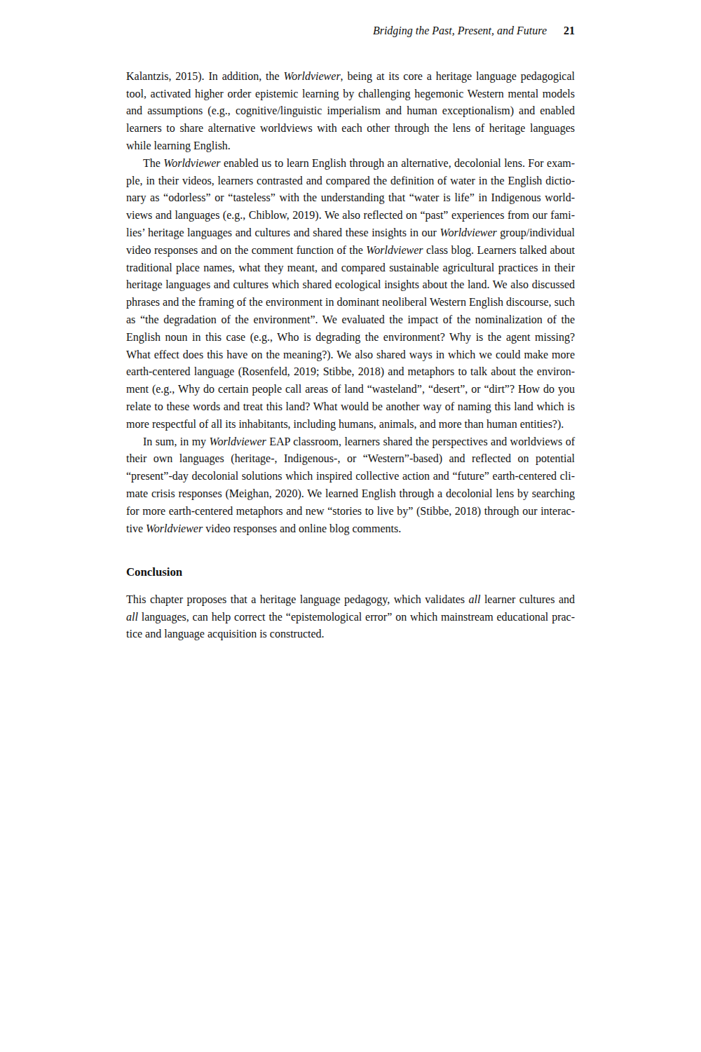Bridging the Past, Present, and Future 21
Kalantzis, 2015). In addition, the Worldviewer, being at its core a heritage language pedagogical tool, activated higher order epistemic learning by challenging hegemonic Western mental models and assumptions (e.g., cognitive/linguistic imperialism and human exceptionalism) and enabled learners to share alternative worldviews with each other through the lens of heritage languages while learning English.
The Worldviewer enabled us to learn English through an alternative, decolonial lens. For example, in their videos, learners contrasted and compared the definition of water in the English dictionary as “odorless” or “tasteless” with the understanding that “water is life” in Indigenous worldviews and languages (e.g., Chiblow, 2019). We also reflected on “past” experiences from our families’ heritage languages and cultures and shared these insights in our Worldviewer group/individual video responses and on the comment function of the Worldviewer class blog. Learners talked about traditional place names, what they meant, and compared sustainable agricultural practices in their heritage languages and cultures which shared ecological insights about the land. We also discussed phrases and the framing of the environment in dominant neoliberal Western English discourse, such as “the degradation of the environment”. We evaluated the impact of the nominalization of the English noun in this case (e.g., Who is degrading the environment? Why is the agent missing? What effect does this have on the meaning?). We also shared ways in which we could make more earth-centered language (Rosenfeld, 2019; Stibbe, 2018) and metaphors to talk about the environment (e.g., Why do certain people call areas of land “wasteland”, “desert”, or “dirt”? How do you relate to these words and treat this land? What would be another way of naming this land which is more respectful of all its inhabitants, including humans, animals, and more than human entities?).
In sum, in my Worldviewer EAP classroom, learners shared the perspectives and worldviews of their own languages (heritage-, Indigenous-, or “Western”-based) and reflected on potential “present”-day decolonial solutions which inspired collective action and “future” earth-centered climate crisis responses (Meighan, 2020). We learned English through a decolonial lens by searching for more earth-centered metaphors and new “stories to live by” (Stibbe, 2018) through our interactive Worldviewer video responses and online blog comments.
Conclusion
This chapter proposes that a heritage language pedagogy, which validates all learner cultures and all languages, can help correct the “epistemological error” on which mainstream educational practice and language acquisition is constructed.